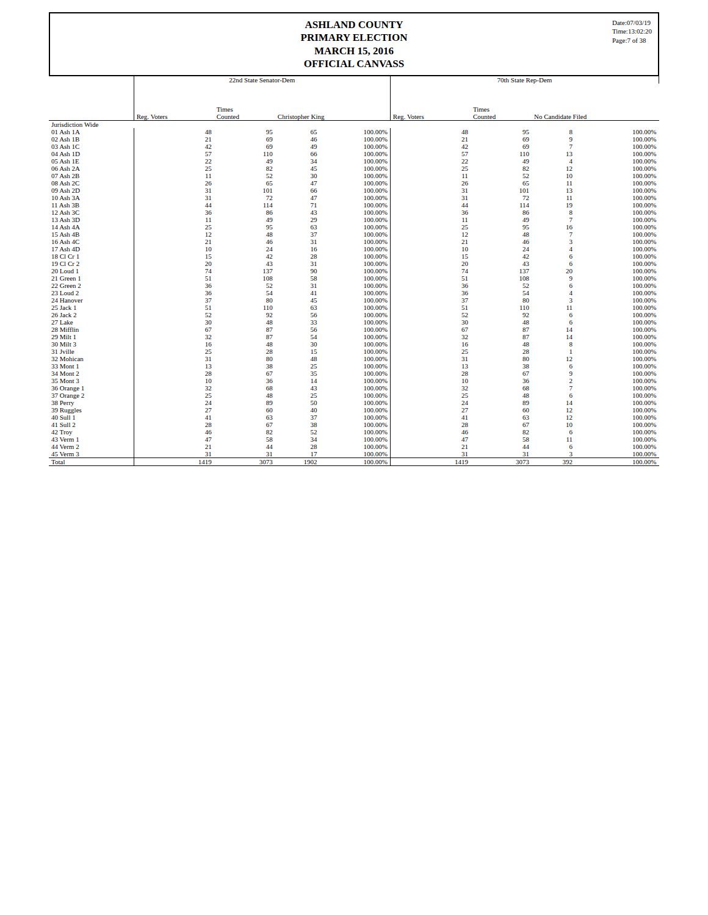Date:07/03/19
Time:13:02:20
Page:7 of 38
ASHLAND COUNTY
PRIMARY ELECTION
MARCH 15, 2016
OFFICIAL CANVASS
| | 22nd State Senator-Dem | 70th State Rep-Dem |
| --- | --- | --- |
| | Reg. Voters | Times Counted | Christopher King | Reg. Voters | Times Counted | No Candidate Filed |
| Jurisdiction Wide |
| 01 Ash 1A | 48 | 95 | 65 | 100.00% | 48 | 95 | 8 | 100.00% |
| 02 Ash 1B | 21 | 69 | 46 | 100.00% | 21 | 69 | 9 | 100.00% |
| 03 Ash 1C | 42 | 69 | 49 | 100.00% | 42 | 69 | 7 | 100.00% |
| 04 Ash 1D | 57 | 110 | 66 | 100.00% | 57 | 110 | 13 | 100.00% |
| 05 Ash 1E | 22 | 49 | 34 | 100.00% | 22 | 49 | 4 | 100.00% |
| 06 Ash 2A | 25 | 82 | 45 | 100.00% | 25 | 82 | 12 | 100.00% |
| 07 Ash 2B | 11 | 52 | 30 | 100.00% | 11 | 52 | 10 | 100.00% |
| 08 Ash 2C | 26 | 65 | 47 | 100.00% | 26 | 65 | 11 | 100.00% |
| 09 Ash 2D | 31 | 101 | 66 | 100.00% | 31 | 101 | 13 | 100.00% |
| 10 Ash 3A | 31 | 72 | 47 | 100.00% | 31 | 72 | 11 | 100.00% |
| 11 Ash 3B | 44 | 114 | 71 | 100.00% | 44 | 114 | 19 | 100.00% |
| 12 Ash 3C | 36 | 86 | 43 | 100.00% | 36 | 86 | 8 | 100.00% |
| 13 Ash 3D | 11 | 49 | 29 | 100.00% | 11 | 49 | 7 | 100.00% |
| 14 Ash 4A | 25 | 95 | 63 | 100.00% | 25 | 95 | 16 | 100.00% |
| 15 Ash 4B | 12 | 48 | 37 | 100.00% | 12 | 48 | 7 | 100.00% |
| 16 Ash 4C | 21 | 46 | 31 | 100.00% | 21 | 46 | 3 | 100.00% |
| 17 Ash 4D | 10 | 24 | 16 | 100.00% | 10 | 24 | 4 | 100.00% |
| 18 Cl Cr 1 | 15 | 42 | 28 | 100.00% | 15 | 42 | 6 | 100.00% |
| 19 Cl Cr 2 | 20 | 43 | 31 | 100.00% | 20 | 43 | 6 | 100.00% |
| 20 Loud 1 | 74 | 137 | 90 | 100.00% | 74 | 137 | 20 | 100.00% |
| 21 Green 1 | 51 | 108 | 58 | 100.00% | 51 | 108 | 9 | 100.00% |
| 22 Green 2 | 36 | 52 | 31 | 100.00% | 36 | 52 | 6 | 100.00% |
| 23 Loud 2 | 36 | 54 | 41 | 100.00% | 36 | 54 | 4 | 100.00% |
| 24 Hanover | 37 | 80 | 45 | 100.00% | 37 | 80 | 3 | 100.00% |
| 25 Jack 1 | 51 | 110 | 63 | 100.00% | 51 | 110 | 11 | 100.00% |
| 26 Jack 2 | 52 | 92 | 56 | 100.00% | 52 | 92 | 6 | 100.00% |
| 27 Lake | 30 | 48 | 33 | 100.00% | 30 | 48 | 6 | 100.00% |
| 28 Mifflin | 67 | 87 | 56 | 100.00% | 67 | 87 | 14 | 100.00% |
| 29 Milt 1 | 32 | 87 | 54 | 100.00% | 32 | 87 | 14 | 100.00% |
| 30 Milt 3 | 16 | 48 | 30 | 100.00% | 16 | 48 | 8 | 100.00% |
| 31 Jville | 25 | 28 | 15 | 100.00% | 25 | 28 | 1 | 100.00% |
| 32 Mohican | 31 | 80 | 48 | 100.00% | 31 | 80 | 12 | 100.00% |
| 33 Mont 1 | 13 | 38 | 25 | 100.00% | 13 | 38 | 6 | 100.00% |
| 34 Mont 2 | 28 | 67 | 35 | 100.00% | 28 | 67 | 9 | 100.00% |
| 35 Mont 3 | 10 | 36 | 14 | 100.00% | 10 | 36 | 2 | 100.00% |
| 36 Orange 1 | 32 | 68 | 43 | 100.00% | 32 | 68 | 7 | 100.00% |
| 37 Orange 2 | 25 | 48 | 25 | 100.00% | 25 | 48 | 6 | 100.00% |
| 38 Perry | 24 | 89 | 50 | 100.00% | 24 | 89 | 14 | 100.00% |
| 39 Ruggles | 27 | 60 | 40 | 100.00% | 27 | 60 | 12 | 100.00% |
| 40 Sull 1 | 41 | 63 | 37 | 100.00% | 41 | 63 | 12 | 100.00% |
| 41 Sull 2 | 28 | 67 | 38 | 100.00% | 28 | 67 | 10 | 100.00% |
| 42 Troy | 46 | 82 | 52 | 100.00% | 46 | 82 | 6 | 100.00% |
| 43 Verm 1 | 47 | 58 | 34 | 100.00% | 47 | 58 | 11 | 100.00% |
| 44 Verm 2 | 21 | 44 | 28 | 100.00% | 21 | 44 | 6 | 100.00% |
| 45 Verm 3 | 31 | 31 | 17 | 100.00% | 31 | 31 | 3 | 100.00% |
| Total | 1419 | 3073 | 1902 | 100.00% | 1419 | 3073 | 392 | 100.00% |